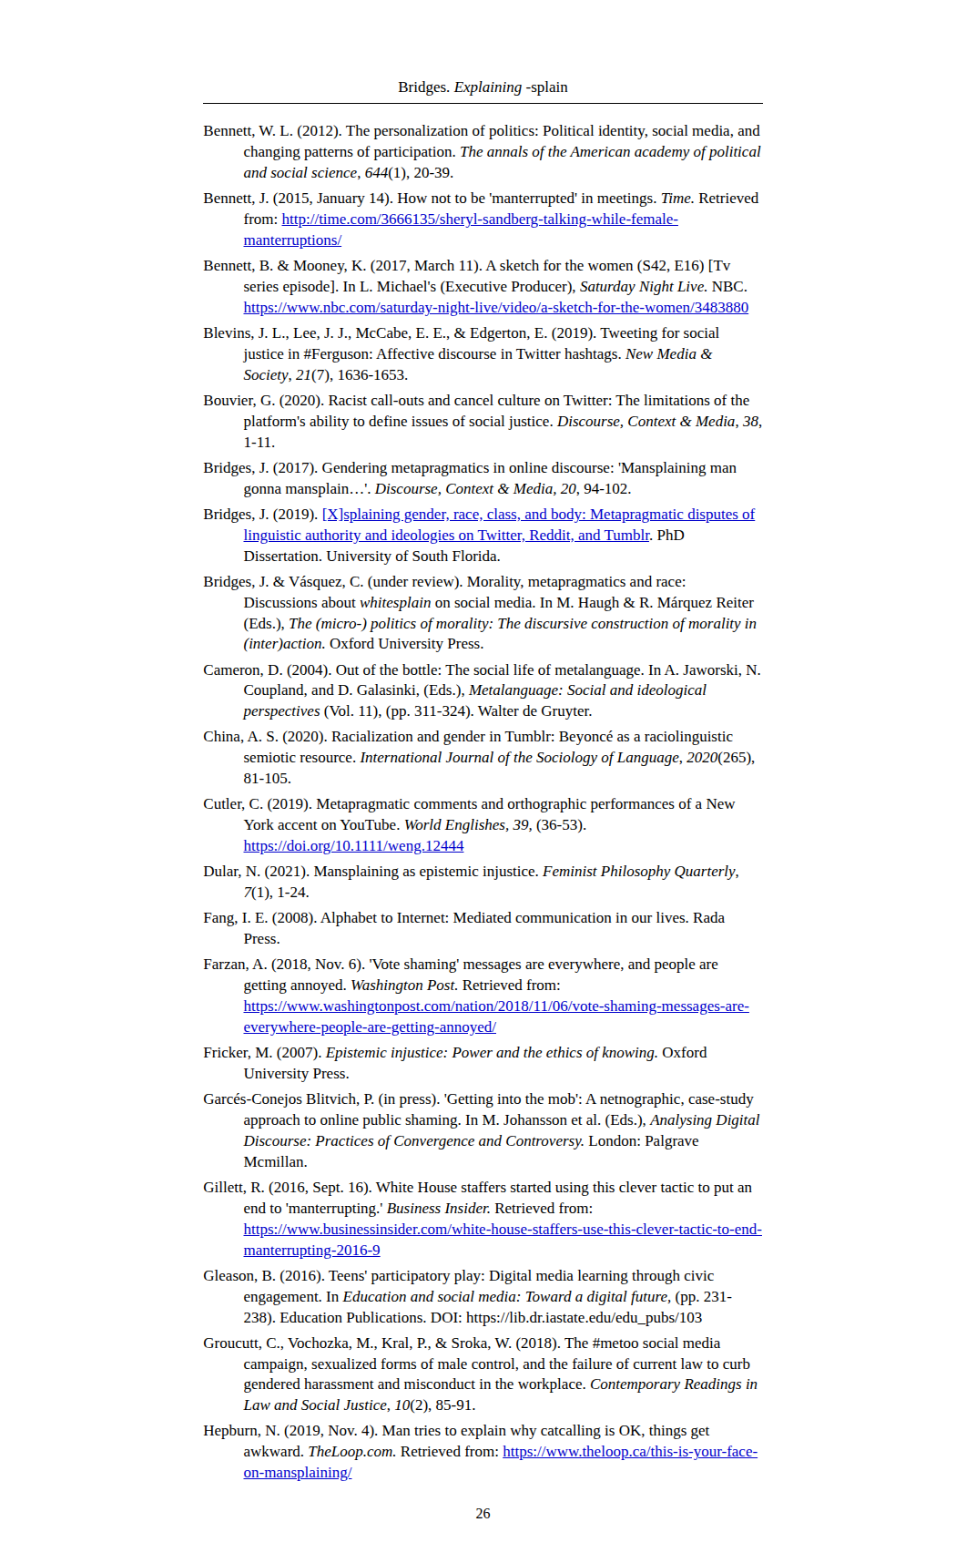Bridges. Explaining -splain
Bennett, W. L. (2012). The personalization of politics: Political identity, social media, and changing patterns of participation. The annals of the American academy of political and social science, 644(1), 20-39.
Bennett, J. (2015, January 14). How not to be 'manterrupted' in meetings. Time. Retrieved from: http://time.com/3666135/sheryl-sandberg-talking-while-female-manterruptions/
Bennett, B. & Mooney, K. (2017, March 11). A sketch for the women (S42, E16) [Tv series episode]. In L. Michael's (Executive Producer), Saturday Night Live. NBC. https://www.nbc.com/saturday-night-live/video/a-sketch-for-the-women/3483880
Blevins, J. L., Lee, J. J., McCabe, E. E., & Edgerton, E. (2019). Tweeting for social justice in #Ferguson: Affective discourse in Twitter hashtags. New Media & Society, 21(7), 1636-1653.
Bouvier, G. (2020). Racist call-outs and cancel culture on Twitter: The limitations of the platform's ability to define issues of social justice. Discourse, Context & Media, 38, 1-11.
Bridges, J. (2017). Gendering metapragmatics in online discourse: 'Mansplaining man gonna mansplain…'. Discourse, Context & Media, 20, 94-102.
Bridges, J. (2019). [X]splaining gender, race, class, and body: Metapragmatic disputes of linguistic authority and ideologies on Twitter, Reddit, and Tumblr. PhD Dissertation. University of South Florida.
Bridges, J. & Vásquez, C. (under review). Morality, metapragmatics and race: Discussions about whitesplain on social media. In M. Haugh & R. Márquez Reiter (Eds.), The (micro-) politics of morality: The discursive construction of morality in (inter)action. Oxford University Press.
Cameron, D. (2004). Out of the bottle: The social life of metalanguage. In A. Jaworski, N. Coupland, and D. Galasinki, (Eds.), Metalanguage: Social and ideological perspectives (Vol. 11), (pp. 311-324). Walter de Gruyter.
China, A. S. (2020). Racialization and gender in Tumblr: Beyoncé as a raciolinguistic semiotic resource. International Journal of the Sociology of Language, 2020(265), 81-105.
Cutler, C. (2019). Metapragmatic comments and orthographic performances of a New York accent on YouTube. World Englishes, 39, (36-53). https://doi.org/10.1111/weng.12444
Dular, N. (2021). Mansplaining as epistemic injustice. Feminist Philosophy Quarterly, 7(1), 1-24.
Fang, I. E. (2008). Alphabet to Internet: Mediated communication in our lives. Rada Press.
Farzan, A. (2018, Nov. 6). 'Vote shaming' messages are everywhere, and people are getting annoyed. Washington Post. Retrieved from: https://www.washingtonpost.com/nation/2018/11/06/vote-shaming-messages-are-everywhere-people-are-getting-annoyed/
Fricker, M. (2007). Epistemic injustice: Power and the ethics of knowing. Oxford University Press.
Garcés-Conejos Blitvich, P. (in press). 'Getting into the mob': A netnographic, case-study approach to online public shaming. In M. Johansson et al. (Eds.), Analysing Digital Discourse: Practices of Convergence and Controversy. London: Palgrave Mcmillan.
Gillett, R. (2016, Sept. 16). White House staffers started using this clever tactic to put an end to 'manterrupting.' Business Insider. Retrieved from: https://www.businessinsider.com/white-house-staffers-use-this-clever-tactic-to-end-manterrupting-2016-9
Gleason, B. (2016). Teens' participatory play: Digital media learning through civic engagement. In Education and social media: Toward a digital future, (pp. 231-238). Education Publications. DOI: https://lib.dr.iastate.edu/edu_pubs/103
Groucutt, C., Vochozka, M., Kral, P., & Sroka, W. (2018). The #metoo social media campaign, sexualized forms of male control, and the failure of current law to curb gendered harassment and misconduct in the workplace. Contemporary Readings in Law and Social Justice, 10(2), 85-91.
Hepburn, N. (2019, Nov. 4). Man tries to explain why catcalling is OK, things get awkward. TheLoop.com. Retrieved from: https://www.theloop.ca/this-is-your-face-on-mansplaining/
26